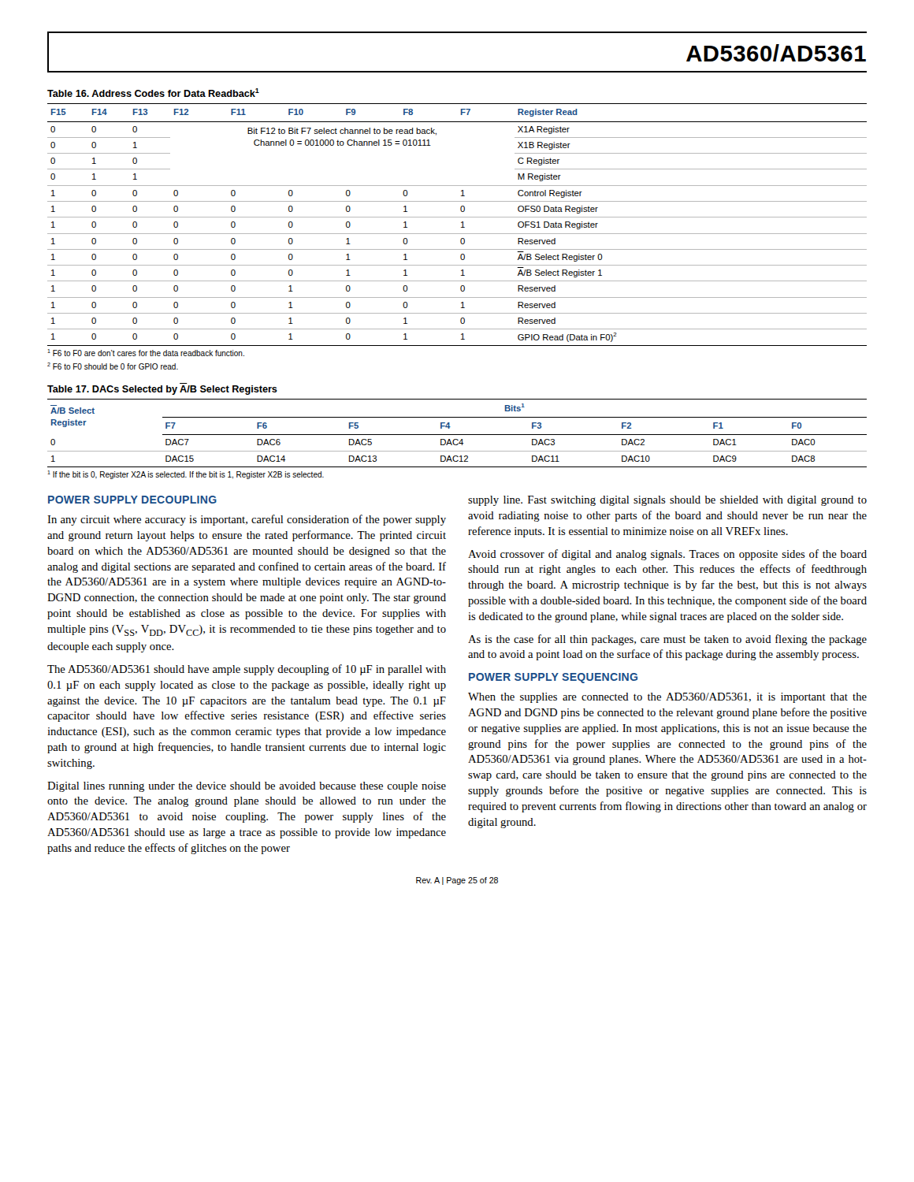AD5360/AD5361
Table 16. Address Codes for Data Readback1
| F15 | F14 | F13 | F12 | F11 | F10 | F9 | F8 | F7 | Register Read |
| --- | --- | --- | --- | --- | --- | --- | --- | --- | --- |
| 0 | 0 | 0 | Bit F12 to Bit F7 select channel to be read back, Channel 0 = 001000 to Channel 15 = 010111 | X1A Register |
| 0 | 0 | 1 | X1B Register |
| 0 | 1 | 0 | C Register |
| 0 | 1 | 1 | M Register |
| 1 | 0 | 0 | 0 | 0 | 0 | 0 | 0 | 1 | Control Register |
| 1 | 0 | 0 | 0 | 0 | 0 | 0 | 1 | 0 | OFS0 Data Register |
| 1 | 0 | 0 | 0 | 0 | 0 | 0 | 1 | 1 | OFS1 Data Register |
| 1 | 0 | 0 | 0 | 0 | 0 | 1 | 0 | 0 | Reserved |
| 1 | 0 | 0 | 0 | 0 | 0 | 1 | 1 | 0 | A /B Select Register 0 |
| 1 | 0 | 0 | 0 | 0 | 0 | 1 | 1 | 1 | A /B Select Register 1 |
| 1 | 0 | 0 | 0 | 0 | 1 | 0 | 0 | 0 | Reserved |
| 1 | 0 | 0 | 0 | 0 | 1 | 0 | 0 | 1 | Reserved |
| 1 | 0 | 0 | 0 | 0 | 1 | 0 | 1 | 0 | Reserved |
| 1 | 0 | 0 | 0 | 0 | 1 | 0 | 1 | 1 | GPIO Read (Data in F0) 2 |
1 F6 to F0 are don’t cares for the data readback function.
2 F6 to F0 should be 0 for GPIO read.
Table 17. DACs Selected by A/B Select Registers
| A /B Select Register | Bits 1 |
| --- | --- |
| F7 | F6 | F5 | F4 | F3 | F2 | F1 | F0 |
| 0 | DAC7 | DAC6 | DAC5 | DAC4 | DAC3 | DAC2 | DAC1 | DAC0 |
| 1 | DAC15 | DAC14 | DAC13 | DAC12 | DAC11 | DAC10 | DAC9 | DAC8 |
1 If the bit is 0, Register X2A is selected. If the bit is 1, Register X2B is selected.
POWER SUPPLY DECOUPLING
In any circuit where accuracy is important, careful consideration of the power supply and ground return layout helps to ensure the rated performance. The printed circuit board on which the AD5360/AD5361 are mounted should be designed so that the analog and digital sections are separated and confined to certain areas of the board. If the AD5360/AD5361 are in a system where multiple devices require an AGND-to-DGND connection, the connection should be made at one point only. The star ground point should be established as close as possible to the device. For supplies with multiple pins (VSS, VDD, DVCC), it is recommended to tie these pins together and to decouple each supply once.
The AD5360/AD5361 should have ample supply decoupling of 10 µF in parallel with 0.1 µF on each supply located as close to the package as possible, ideally right up against the device. The 10 µF capacitors are the tantalum bead type. The 0.1 µF capacitor should have low effective series resistance (ESR) and effective series inductance (ESI), such as the common ceramic types that provide a low impedance path to ground at high frequencies, to handle transient currents due to internal logic switching.
Digital lines running under the device should be avoided because these couple noise onto the device. The analog ground plane should be allowed to run under the AD5360/AD5361 to avoid noise coupling. The power supply lines of the AD5360/AD5361 should use as large a trace as possible to provide low impedance paths and reduce the effects of glitches on the power
supply line. Fast switching digital signals should be shielded with digital ground to avoid radiating noise to other parts of the board and should never be run near the reference inputs. It is essential to minimize noise on all VREFx lines.
Avoid crossover of digital and analog signals. Traces on opposite sides of the board should run at right angles to each other. This reduces the effects of feedthrough through the board. A microstrip technique is by far the best, but this is not always possible with a double-sided board. In this technique, the component side of the board is dedicated to the ground plane, while signal traces are placed on the solder side.
As is the case for all thin packages, care must be taken to avoid flexing the package and to avoid a point load on the surface of this package during the assembly process.
POWER SUPPLY SEQUENCING
When the supplies are connected to the AD5360/AD5361, it is important that the AGND and DGND pins be connected to the relevant ground plane before the positive or negative supplies are applied. In most applications, this is not an issue because the ground pins for the power supplies are connected to the ground pins of the AD5360/AD5361 via ground planes. Where the AD5360/AD5361 are used in a hot-swap card, care should be taken to ensure that the ground pins are connected to the supply grounds before the positive or negative supplies are connected. This is required to prevent currents from flowing in directions other than toward an analog or digital ground.
Rev. A | Page 25 of 28